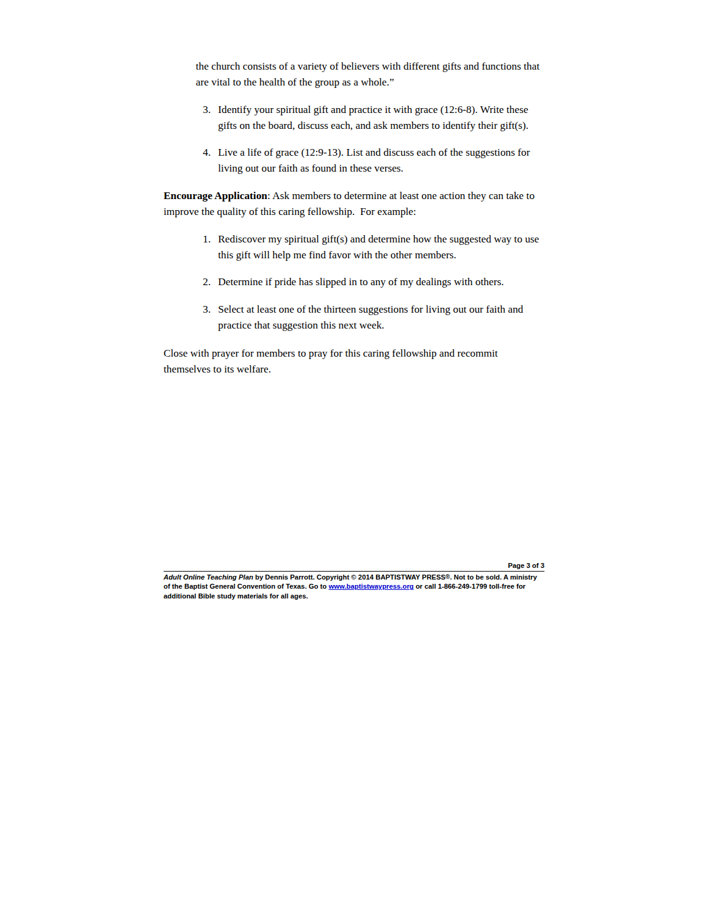the church consists of a variety of believers with different gifts and functions that are vital to the health of the group as a whole.”
Identify your spiritual gift and practice it with grace (12:6-8). Write these gifts on the board, discuss each, and ask members to identify their gift(s).
Live a life of grace (12:9-13). List and discuss each of the suggestions for living out our faith as found in these verses.
Encourage Application: Ask members to determine at least one action they can take to improve the quality of this caring fellowship. For example:
Rediscover my spiritual gift(s) and determine how the suggested way to use this gift will help me find favor with the other members.
Determine if pride has slipped in to any of my dealings with others.
Select at least one of the thirteen suggestions for living out our faith and practice that suggestion this next week.
Close with prayer for members to pray for this caring fellowship and recommit themselves to its welfare.
Page 3 of 3
Adult Online Teaching Plan by Dennis Parrott. Copyright © 2014 BAPTISTWAY PRESS®. Not to be sold. A ministry of the Baptist General Convention of Texas. Go to www.baptistwaypress.org or call 1-866-249-1799 toll-free for additional Bible study materials for all ages.